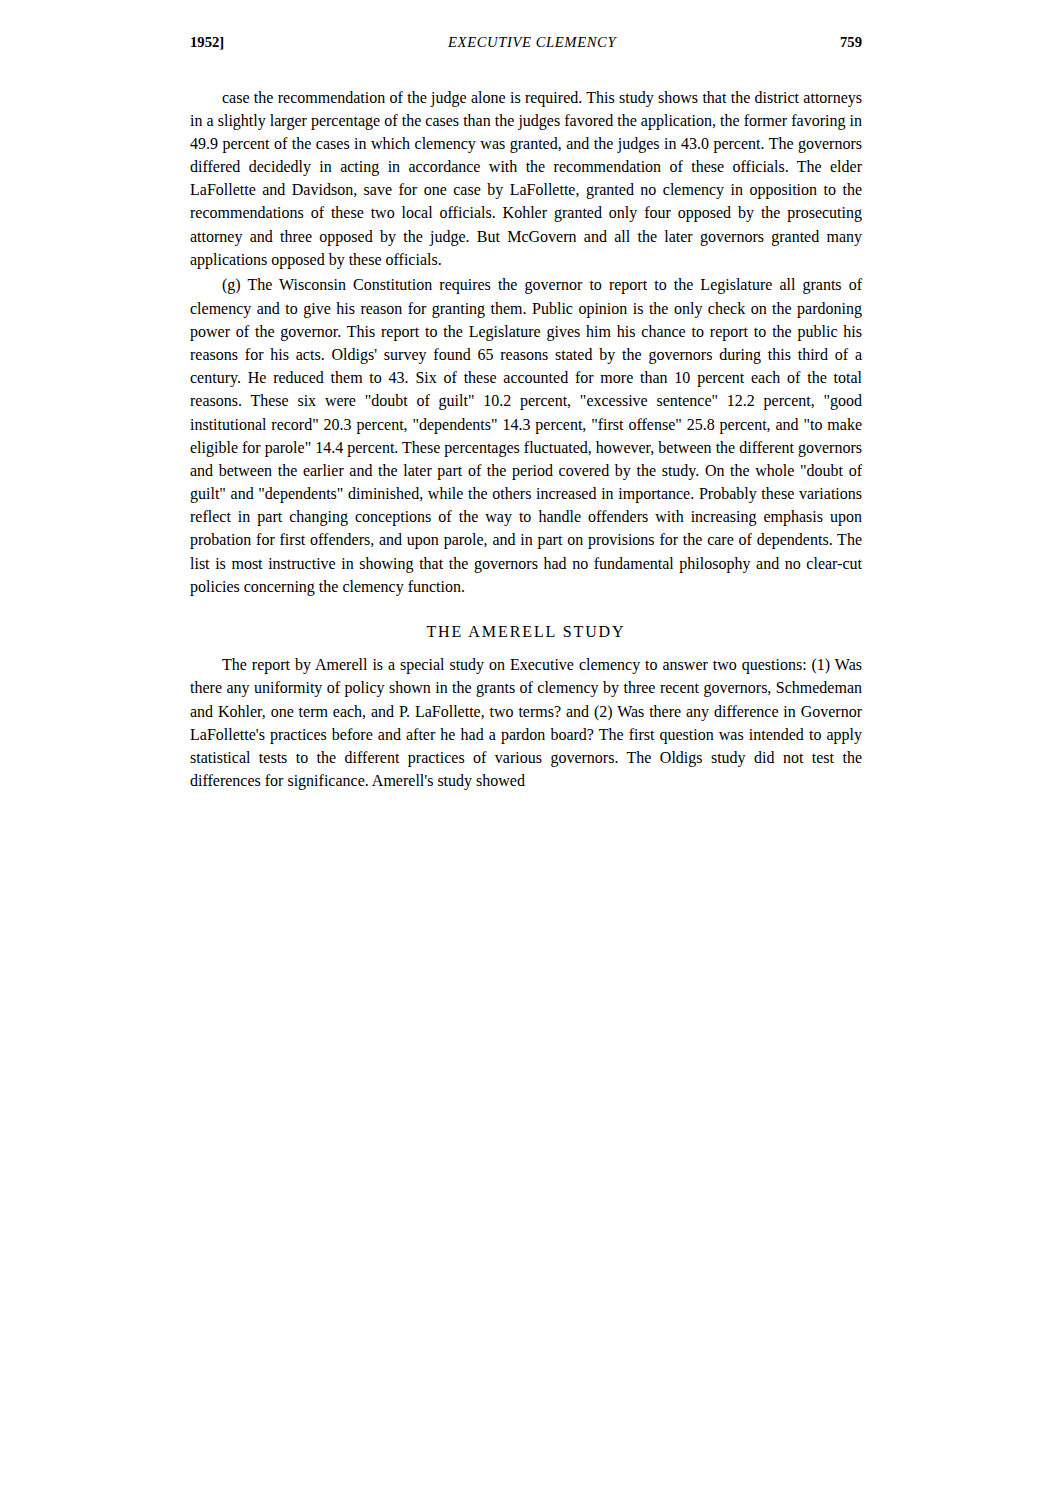1952] Executive Clemency 759
case the recommendation of the judge alone is required. This study shows that the district attorneys in a slightly larger percentage of the cases than the judges favored the application, the former favoring in 49.9 percent of the cases in which clemency was granted, and the judges in 43.0 percent. The governors differed decidedly in acting in accordance with the recommendation of these officials. The elder LaFollette and Davidson, save for one case by LaFollette, granted no clemency in opposition to the recommendations of these two local officials. Kohler granted only four opposed by the prosecuting attorney and three opposed by the judge. But McGovern and all the later governors granted many applications opposed by these officials.
(g) The Wisconsin Constitution requires the governor to report to the Legislature all grants of clemency and to give his reason for granting them. Public opinion is the only check on the pardoning power of the governor. This report to the Legislature gives him his chance to report to the public his reasons for his acts. Oldigs' survey found 65 reasons stated by the governors during this third of a century. He reduced them to 43. Six of these accounted for more than 10 percent each of the total reasons. These six were "doubt of guilt" 10.2 percent, "excessive sentence" 12.2 percent, "good institutional record" 20.3 percent, "dependents" 14.3 percent, "first offense" 25.8 percent, and "to make eligible for parole" 14.4 percent. These percentages fluctuated, however, between the different governors and between the earlier and the later part of the period covered by the study. On the whole "doubt of guilt" and "dependents" diminished, while the others increased in importance. Probably these variations reflect in part changing conceptions of the way to handle offenders with increasing emphasis upon probation for first offenders, and upon parole, and in part on provisions for the care of dependents. The list is most instructive in showing that the governors had no fundamental philosophy and no clear-cut policies concerning the clemency function.
The Amerell Study
The report by Amerell is a special study on Executive clemency to answer two questions: (1) Was there any uniformity of policy shown in the grants of clemency by three recent governors, Schmedeman and Kohler, one term each, and P. LaFollette, two terms? and (2) Was there any difference in Governor LaFollette's practices before and after he had a pardon board? The first question was intended to apply statistical tests to the different practices of various governors. The Oldigs study did not test the differences for significance. Amerell's study showed